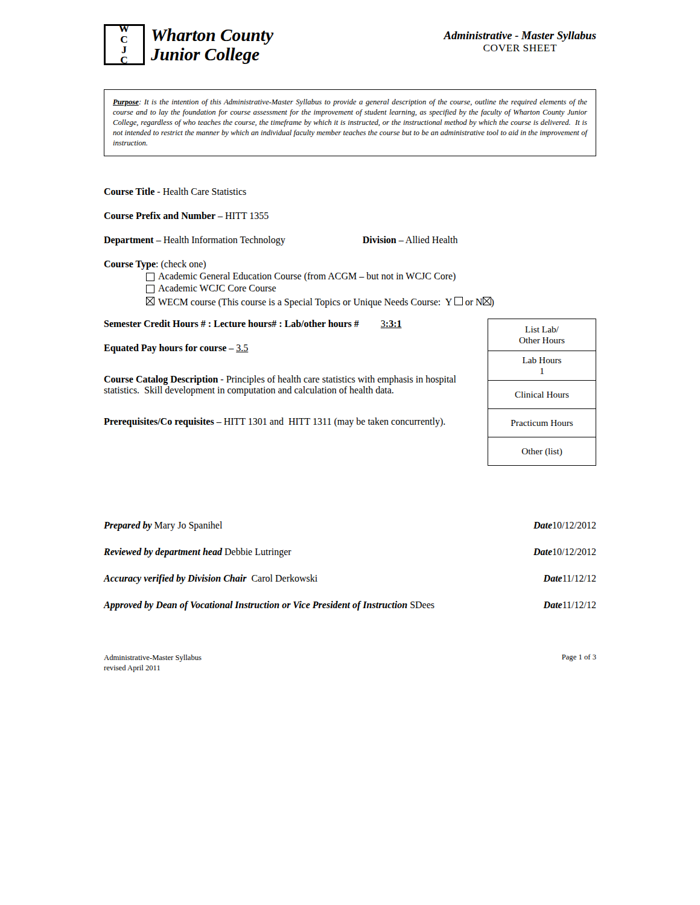WCJC
Wharton County
Junior College
Administrative - Master Syllabus
COVER SHEET
Purpose: It is the intention of this Administrative-Master Syllabus to provide a general description of the course, outline the required elements of the course and to lay the foundation for course assessment for the improvement of student learning, as specified by the faculty of Wharton County Junior College, regardless of who teaches the course, the timeframe by which it is instructed, or the instructional method by which the course is delivered. It is not intended to restrict the manner by which an individual faculty member teaches the course but to be an administrative tool to aid in the improvement of instruction.
Course Title - Health Care Statistics
Course Prefix and Number – HITT 1355
Department – Health Information Technology Division – Allied Health
Course Type: (check one)
Academic General Education Course (from ACGM – but not in WCJC Core)
Academic WCJC Core Course
WECM course (This course is a Special Topics or Unique Needs Course: Y or N )
Semester Credit Hours # : Lecture hours# : Lab/other hours # 3:3:1
Equated Pay hours for course – 3.5
Course Catalog Description - Principles of health care statistics with emphasis in hospital statistics. Skill development in computation and calculation of health data.
Prerequisites/Co requisites – HITT 1301 and HITT 1311 (may be taken concurrently).
| List Lab/ Other Hours |
| Lab Hours 1 |
| Clinical Hours |
| Practicum Hours |
| Other (list) |
Prepared by Mary Jo Spanihel
Date10/12/2012
Reviewed by department head Debbie Lutringer
Date10/12/2012
Accuracy verified by Division Chair Carol Derkowski
Date11/12/12
Approved by Dean of Vocational Instruction or Vice President of Instruction SDees
Date11/12/12
Administrative-Master Syllabus
revised April 2011
Page 1 of 3